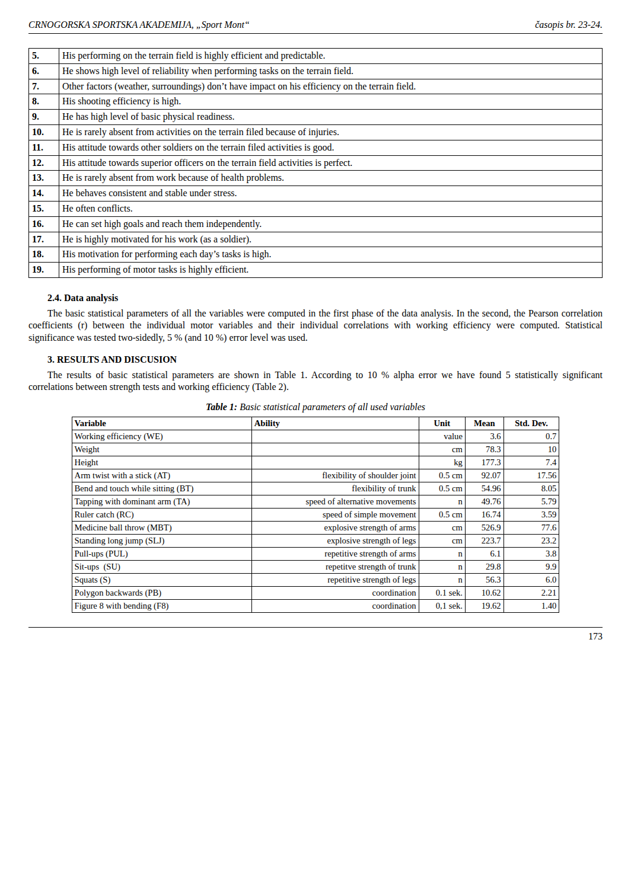CRNOGORSKA SPORTSKA AKADEMIJA, „Sport Mont“ časopis br. 23-24.
| 5. | His performing on the terrain field is highly efficient and predictable. |
| 6. | He shows high level of reliability when performing tasks on the terrain field. |
| 7. | Other factors (weather, surroundings) don’t have impact on his efficiency on the terrain field. |
| 8. | His shooting efficiency is high. |
| 9. | He has high level of basic physical readiness. |
| 10. | He is rarely absent from activities on the terrain filed because of injuries. |
| 11. | His attitude towards other soldiers on the terrain filed activities is good. |
| 12. | His attitude towards superior officers on the terrain field activities is perfect. |
| 13. | He is rarely absent from work because of health problems. |
| 14. | He behaves consistent and stable under stress. |
| 15. | He often conflicts. |
| 16. | He can set high goals and reach them independently. |
| 17. | He is highly motivated for his work (as a soldier). |
| 18. | His motivation for performing each day’s tasks is high. |
| 19. | His performing of motor tasks is highly efficient. |
2.4. Data analysis
The basic statistical parameters of all the variables were computed in the first phase of the data analysis. In the second, the Pearson correlation coefficients (r) between the individual motor variables and their individual correlations with working efficiency were computed. Statistical significance was tested two-sidedly, 5 % (and 10 %) error level was used.
3. RESULTS AND DISCUSION
The results of basic statistical parameters are shown in Table 1. According to 10 % alpha error we have found 5 statistically significant correlations between strength tests and working efficiency (Table 2).
Table 1: Basic statistical parameters of all used variables
| Variable | Ability | Unit | Mean | Std. Dev. |
| --- | --- | --- | --- | --- |
| Working efficiency (WE) | | value | 3.6 | 0.7 |
| Weight | | cm | 78.3 | 10 |
| Height | | kg | 177.3 | 7.4 |
| Arm twist with a stick (AT) | flexibility of shoulder joint | 0.5 cm | 92.07 | 17.56 |
| Bend and touch while sitting (BT) | flexibility of trunk | 0.5 cm | 54.96 | 8.05 |
| Tapping with dominant arm (TA) | speed of alternative movements | n | 49.76 | 5.79 |
| Ruler catch (RC) | speed of simple movement | 0.5 cm | 16.74 | 3.59 |
| Medicine ball throw (MBT) | explosive strength of arms | cm | 526.9 | 77.6 |
| Standing long jump (SLJ) | explosive strength of legs | cm | 223.7 | 23.2 |
| Pull-ups (PUL) | repetitive strength of arms | n | 6.1 | 3.8 |
| Sit-ups (SU) | repetitve strength of trunk | n | 29.8 | 9.9 |
| Squats (S) | repetitive strength of legs | n | 56.3 | 6.0 |
| Polygon backwards (PB) | coordination | 0.1 sek. | 10.62 | 2.21 |
| Figure 8 with bending (F8) | coordination | 0,1 sek. | 19.62 | 1.40 |
173